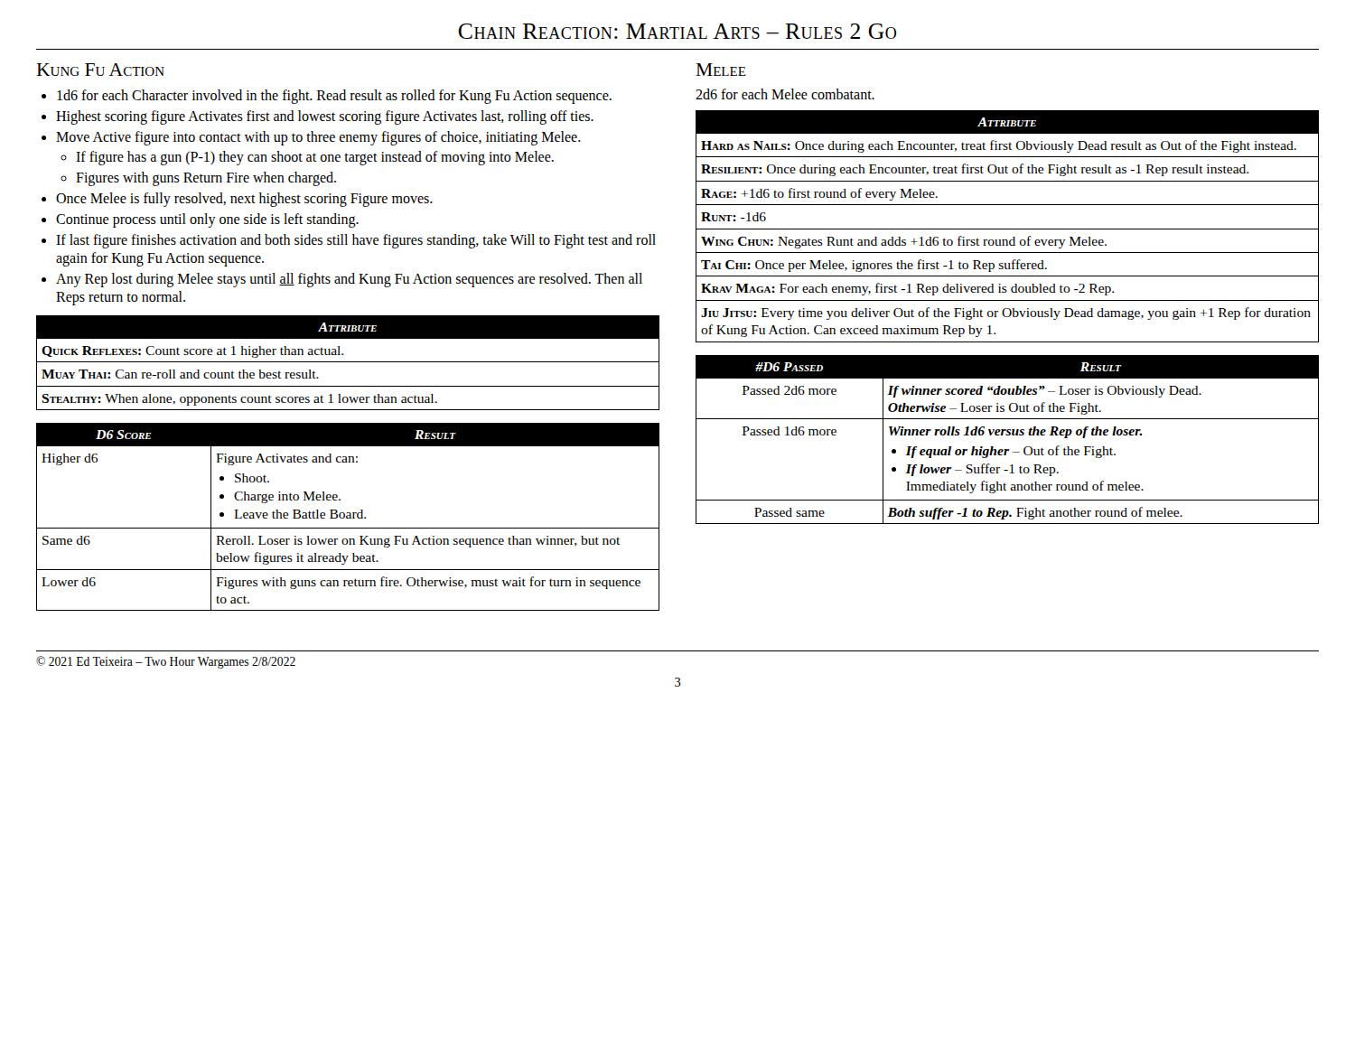Chain Reaction: Martial Arts – Rules 2 Go
Kung Fu Action
1d6 for each Character involved in the fight. Read result as rolled for Kung Fu Action sequence.
Highest scoring figure Activates first and lowest scoring figure Activates last, rolling off ties.
Move Active figure into contact with up to three enemy figures of choice, initiating Melee.
If figure has a gun (P-1) they can shoot at one target instead of moving into Melee.
Figures with guns Return Fire when charged.
Once Melee is fully resolved, next highest scoring Figure moves.
Continue process until only one side is left standing.
If last figure finishes activation and both sides still have figures standing, take Will to Fight test and roll again for Kung Fu Action sequence.
Any Rep lost during Melee stays until all fights and Kung Fu Action sequences are resolved. Then all Reps return to normal.
| Attribute |
| --- |
| Quick Reflexes: Count score at 1 higher than actual. |
| Muay Thai: Can re-roll and count the best result. |
| Stealthy: When alone, opponents count scores at 1 lower than actual. |
| D6 Score | Result |
| --- | --- |
| Higher d6 | Figure Activates and can: Shoot. Charge into Melee. Leave the Battle Board. |
| Same d6 | Reroll. Loser is lower on Kung Fu Action sequence than winner, but not below figures it already beat. |
| Lower d6 | Figures with guns can return fire. Otherwise, must wait for turn in sequence to act. |
Melee
2d6 for each Melee combatant.
| Attribute |
| --- |
| Hard as Nails: Once during each Encounter, treat first Obviously Dead result as Out of the Fight instead. |
| Resilient: Once during each Encounter, treat first Out of the Fight result as -1 Rep result instead. |
| Rage: +1d6 to first round of every Melee. |
| Runt: -1d6 |
| Wing Chun: Negates Runt and adds +1d6 to first round of every Melee. |
| Tai Chi: Once per Melee, ignores the first -1 to Rep suffered. |
| Krav Maga: For each enemy, first -1 Rep delivered is doubled to -2 Rep. |
| Jiu Jitsu: Every time you deliver Out of the Fight or Obviously Dead damage, you gain +1 Rep for duration of Kung Fu Action. Can exceed maximum Rep by 1. |
| #D6 Passed | Result |
| --- | --- |
| Passed 2d6 more | If winner scored “doubles” – Loser is Obviously Dead. Otherwise – Loser is Out of the Fight. |
| Passed 1d6 more | Winner rolls 1d6 versus the Rep of the loser. If equal or higher – Out of the Fight. If lower – Suffer -1 to Rep. Immediately fight another round of melee. |
| Passed same | Both suffer -1 to Rep. Fight another round of melee. |
© 2021 Ed Teixeira – Two Hour Wargames 2/8/2022
3